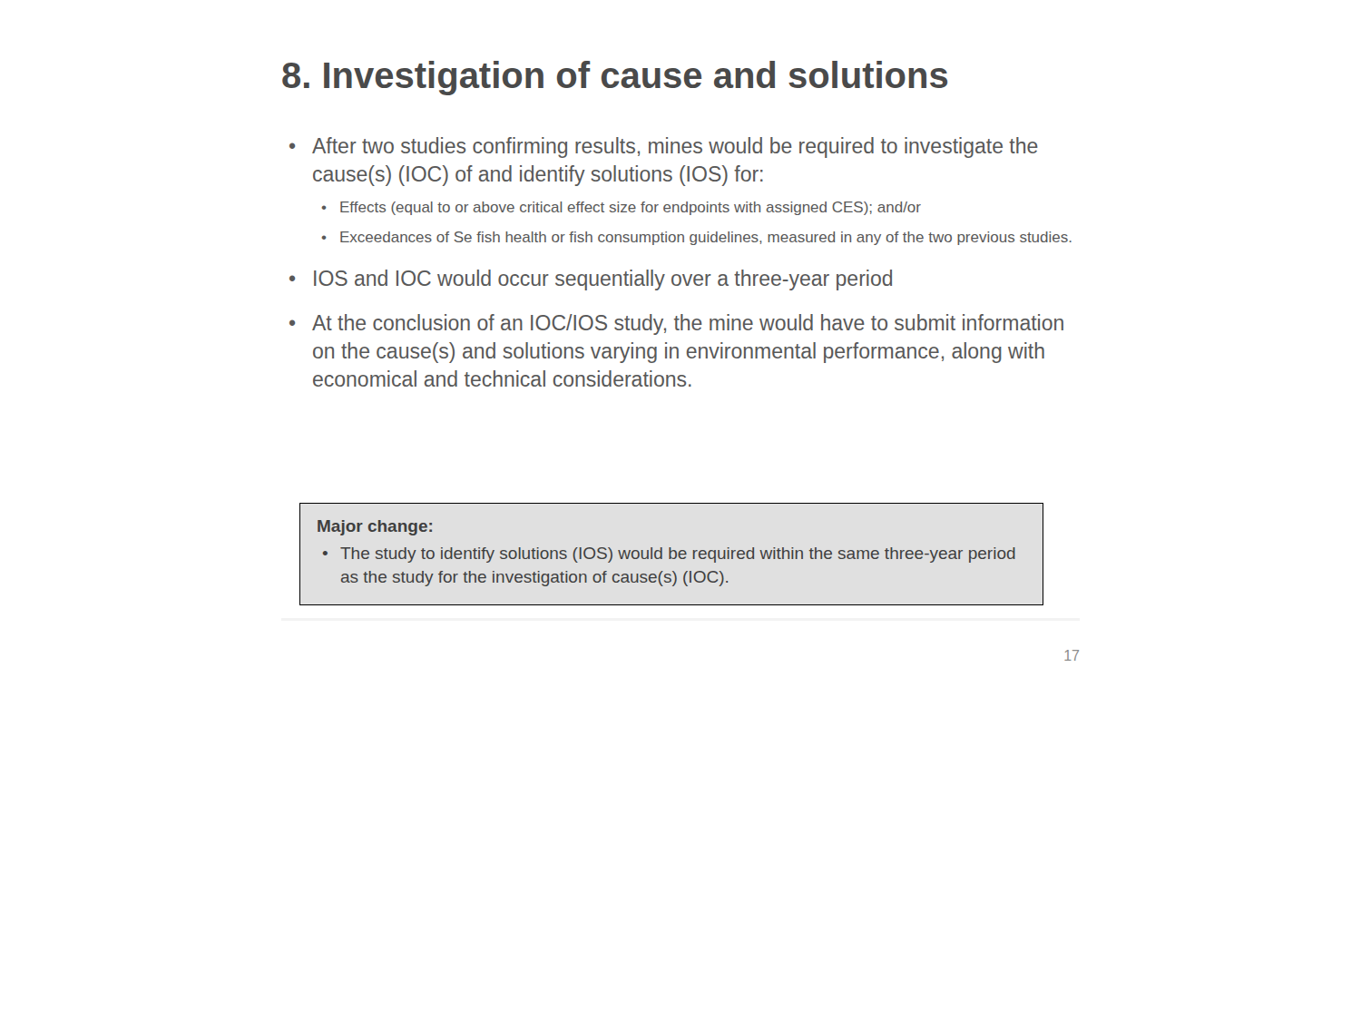8. Investigation of cause and solutions
After two studies confirming results, mines would be required to investigate the cause(s) (IOC) of and identify solutions (IOS) for:
Effects (equal to or above critical effect size for endpoints with assigned CES); and/or
Exceedances of Se fish health or fish consumption guidelines, measured in any of the two previous studies.
IOS and IOC would occur sequentially over a three-year period
At the conclusion of an IOC/IOS study, the mine would have to submit information on the cause(s) and solutions varying in environmental performance, along with economical and technical considerations.
Major change:
The study to identify solutions (IOS) would be required within the same three-year period as the study for the investigation of cause(s) (IOC).
17